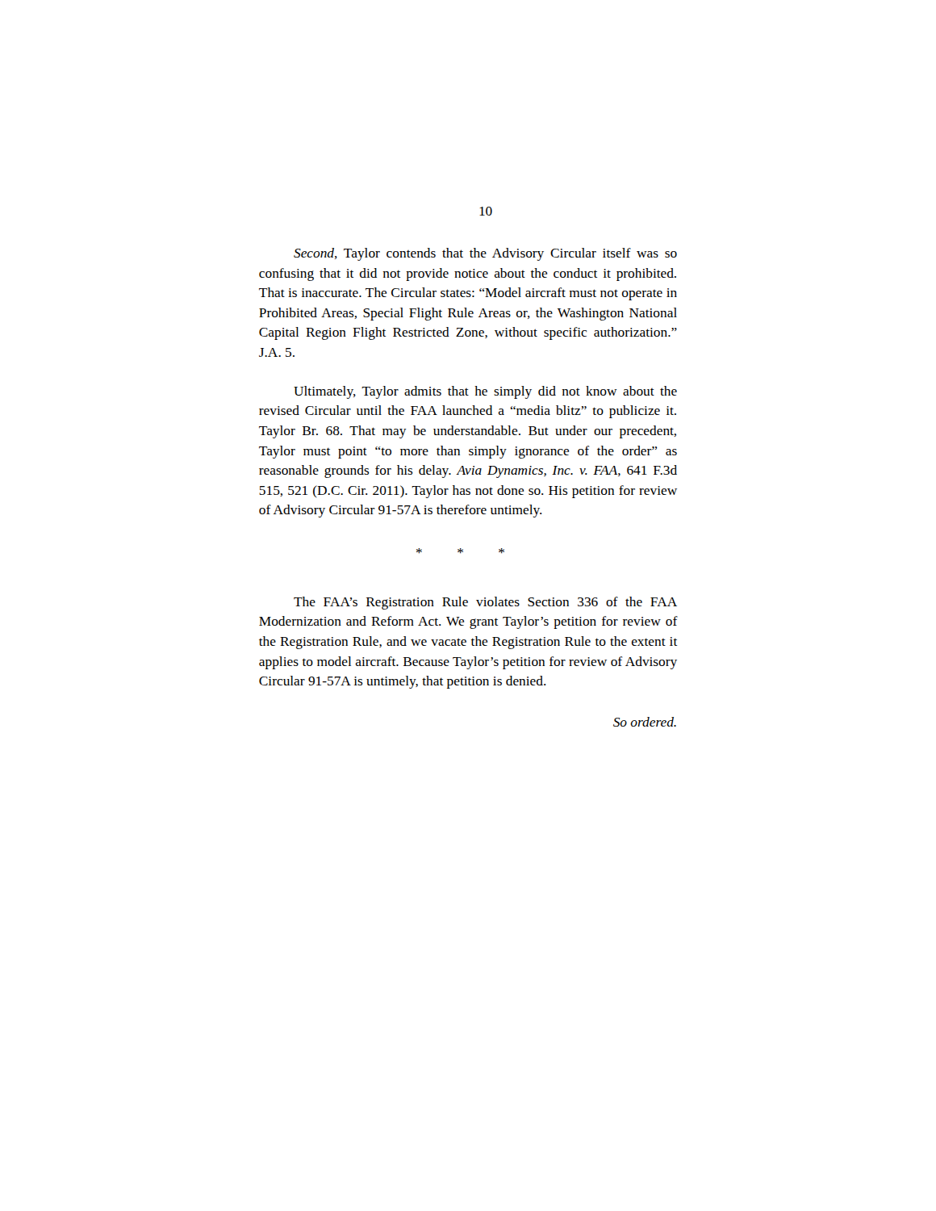10
Second, Taylor contends that the Advisory Circular itself was so confusing that it did not provide notice about the conduct it prohibited. That is inaccurate. The Circular states: “Model aircraft must not operate in Prohibited Areas, Special Flight Rule Areas or, the Washington National Capital Region Flight Restricted Zone, without specific authorization.” J.A. 5.
Ultimately, Taylor admits that he simply did not know about the revised Circular until the FAA launched a “media blitz” to publicize it. Taylor Br. 68. That may be understandable. But under our precedent, Taylor must point “to more than simply ignorance of the order” as reasonable grounds for his delay. Avia Dynamics, Inc. v. FAA, 641 F.3d 515, 521 (D.C. Cir. 2011). Taylor has not done so. His petition for review of Advisory Circular 91-57A is therefore untimely.
* * *
The FAA’s Registration Rule violates Section 336 of the FAA Modernization and Reform Act. We grant Taylor’s petition for review of the Registration Rule, and we vacate the Registration Rule to the extent it applies to model aircraft. Because Taylor’s petition for review of Advisory Circular 91-57A is untimely, that petition is denied.
So ordered.